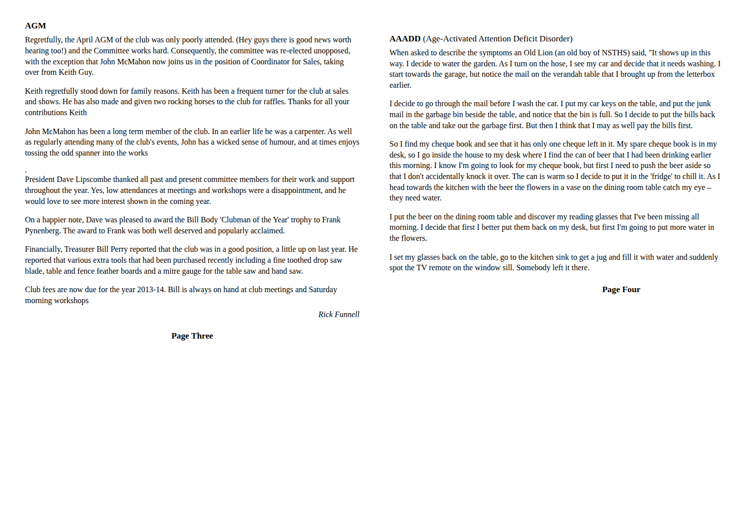AGM
Regretfully, the April AGM of the club was only poorly attended. (Hey guys there is good news worth hearing too!) and the Committee works hard. Consequently, the committee was re-elected unopposed, with the exception that John McMahon now joins us in the position of Coordinator for Sales, taking over from Keith Guy.
Keith regretfully stood down for family reasons. Keith has been a frequent turner for the club at sales and shows. He has also made and given two rocking horses to the club for raffles. Thanks for all your contributions Keith
John McMahon has been a long term member of the club. In an earlier life he was a carpenter. As well as regularly attending many of the club's events, John has a wicked sense of humour, and at times enjoys tossing the odd spanner into the works
.
President Dave Lipscombe thanked all past and present committee members for their work and support throughout the year. Yes, low attendances at meetings and workshops were a disappointment, and he would love to see more interest shown in the coming year.
On a happier note, Dave was pleased to award the Bill Body 'Clubman of the Year' trophy to Frank Pynenberg. The award to Frank was both well deserved and popularly acclaimed.
Financially, Treasurer Bill Perry reported that the club was in a good position, a little up on last year. He reported that various extra tools that had been purchased recently including a fine toothed drop saw blade, table and fence feather boards and a mitre gauge for the table saw and band saw.
Club fees are now due for the year 2013-14. Bill is always on hand at club meetings and Saturday morning workshops
Rick Funnell
Page Three
AAADD (Age-Activated Attention Deficit Disorder)
When asked to describe the symptoms an Old Lion (an old boy of NSTHS) said, "It shows up in this way. I decide to water the garden. As I turn on the hose, I see my car and decide that it needs washing. I start towards the garage, but notice the mail on the verandah table that I brought up from the letterbox earlier.
I decide to go through the mail before I wash the car. I put my car keys on the table, and put the junk mail in the garbage bin beside the table, and notice that the bin is full. So I decide to put the bills back on the table and take out the garbage first. But then I think that I may as well pay the bills first.
So I find my cheque book and see that it has only one cheque left in it. My spare cheque book is in my desk, so I go inside the house to my desk where I find the can of beer that I had been drinking earlier this morning. I know I'm going to look for my cheque book, but first I need to push the beer aside so that I don't accidentally knock it over. The can is warm so I decide to put it in the 'fridge' to chill it. As I head towards the kitchen with the beer the flowers in a vase on the dining room table catch my eye – they need water.
I put the beer on the dining room table and discover my reading glasses that I've been missing all morning. I decide that first I better put them back on my desk, but first I'm going to put more water in the flowers.
I set my glasses back on the table, go to the kitchen sink to get a jug and fill it with water and suddenly spot the TV remote on the window sill. Somebody left it there.
Page Four